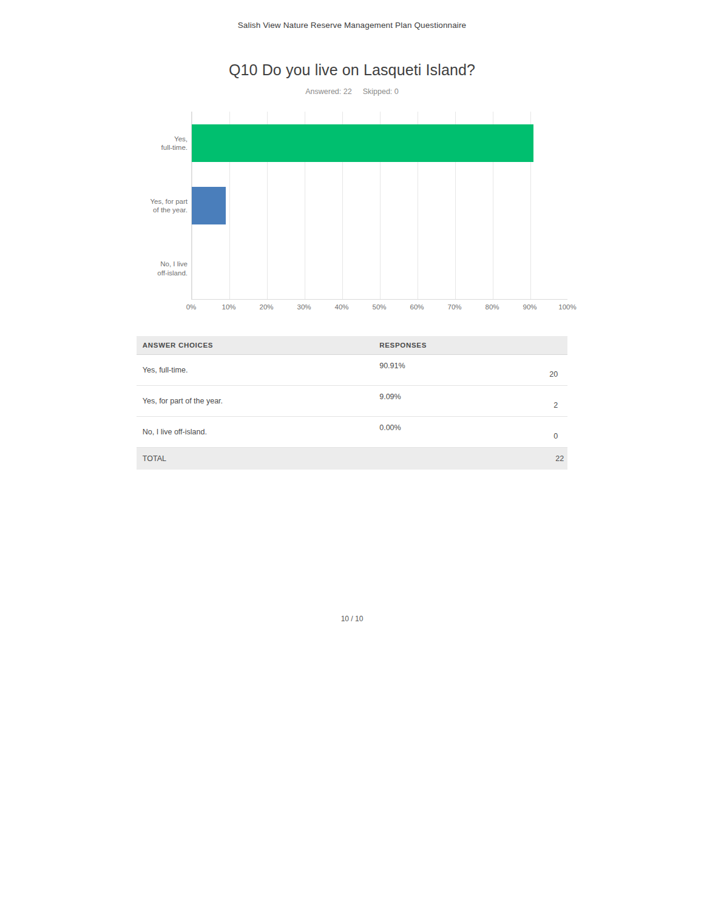Salish View Nature Reserve Management Plan Questionnaire
Q10 Do you live on Lasqueti Island?
Answered: 22 Skipped: 0
Yes, full-time.
Yes, for part of the year.
No, I live off-island.
0% 10% 20% 30% 40% 50% 60% 70% 80% 90% 100%
| ANSWER CHOICES | RESPONSES |
| --- | --- |
| Yes, full-time. | 90.91% 20 |
| Yes, for part of the year. | 9.09% 2 |
| No, I live off-island. | 0.00% 0 |
| TOTAL | 22 |
10 / 10